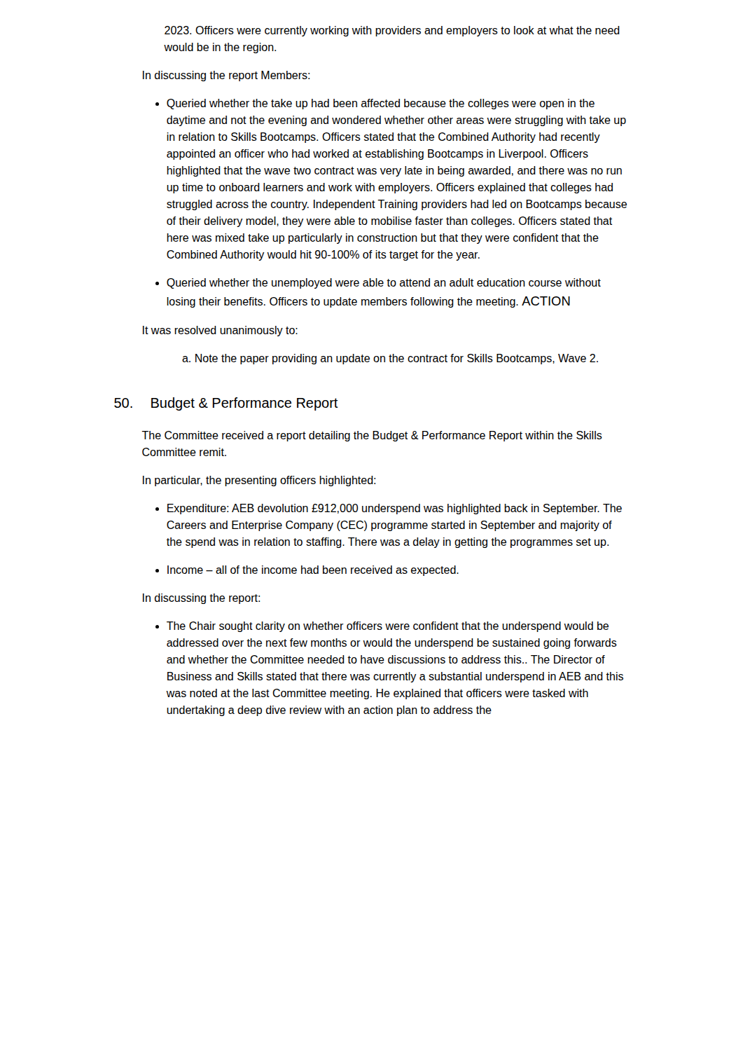2023. Officers were currently working with providers and employers to look at what the need would be in the region.
In discussing the report Members:
Queried whether the take up had been affected because the colleges were open in the daytime and not the evening and wondered whether other areas were struggling with take up in relation to Skills Bootcamps. Officers stated that the Combined Authority had recently appointed an officer who had worked at establishing Bootcamps in Liverpool. Officers highlighted that the wave two contract was very late in being awarded, and there was no run up time to onboard learners and work with employers. Officers explained that colleges had struggled across the country. Independent Training providers had led on Bootcamps because of their delivery model, they were able to mobilise faster than colleges. Officers stated that here was mixed take up particularly in construction but that they were confident that the Combined Authority would hit 90-100% of its target for the year.
Queried whether the unemployed were able to attend an adult education course without losing their benefits. Officers to update members following the meeting. ACTION
It was resolved unanimously to:
Note the paper providing an update on the contract for Skills Bootcamps, Wave 2.
50. Budget & Performance Report
The Committee received a report detailing the Budget & Performance Report within the Skills Committee remit.
In particular, the presenting officers highlighted:
Expenditure: AEB devolution £912,000 underspend was highlighted back in September. The Careers and Enterprise Company (CEC) programme started in September and majority of the spend was in relation to staffing. There was a delay in getting the programmes set up.
Income – all of the income had been received as expected.
In discussing the report:
The Chair sought clarity on whether officers were confident that the underspend would be addressed over the next few months or would the underspend be sustained going forwards and whether the Committee needed to have discussions to address this.. The Director of Business and Skills stated that there was currently a substantial underspend in AEB and this was noted at the last Committee meeting. He explained that officers were tasked with undertaking a deep dive review with an action plan to address the